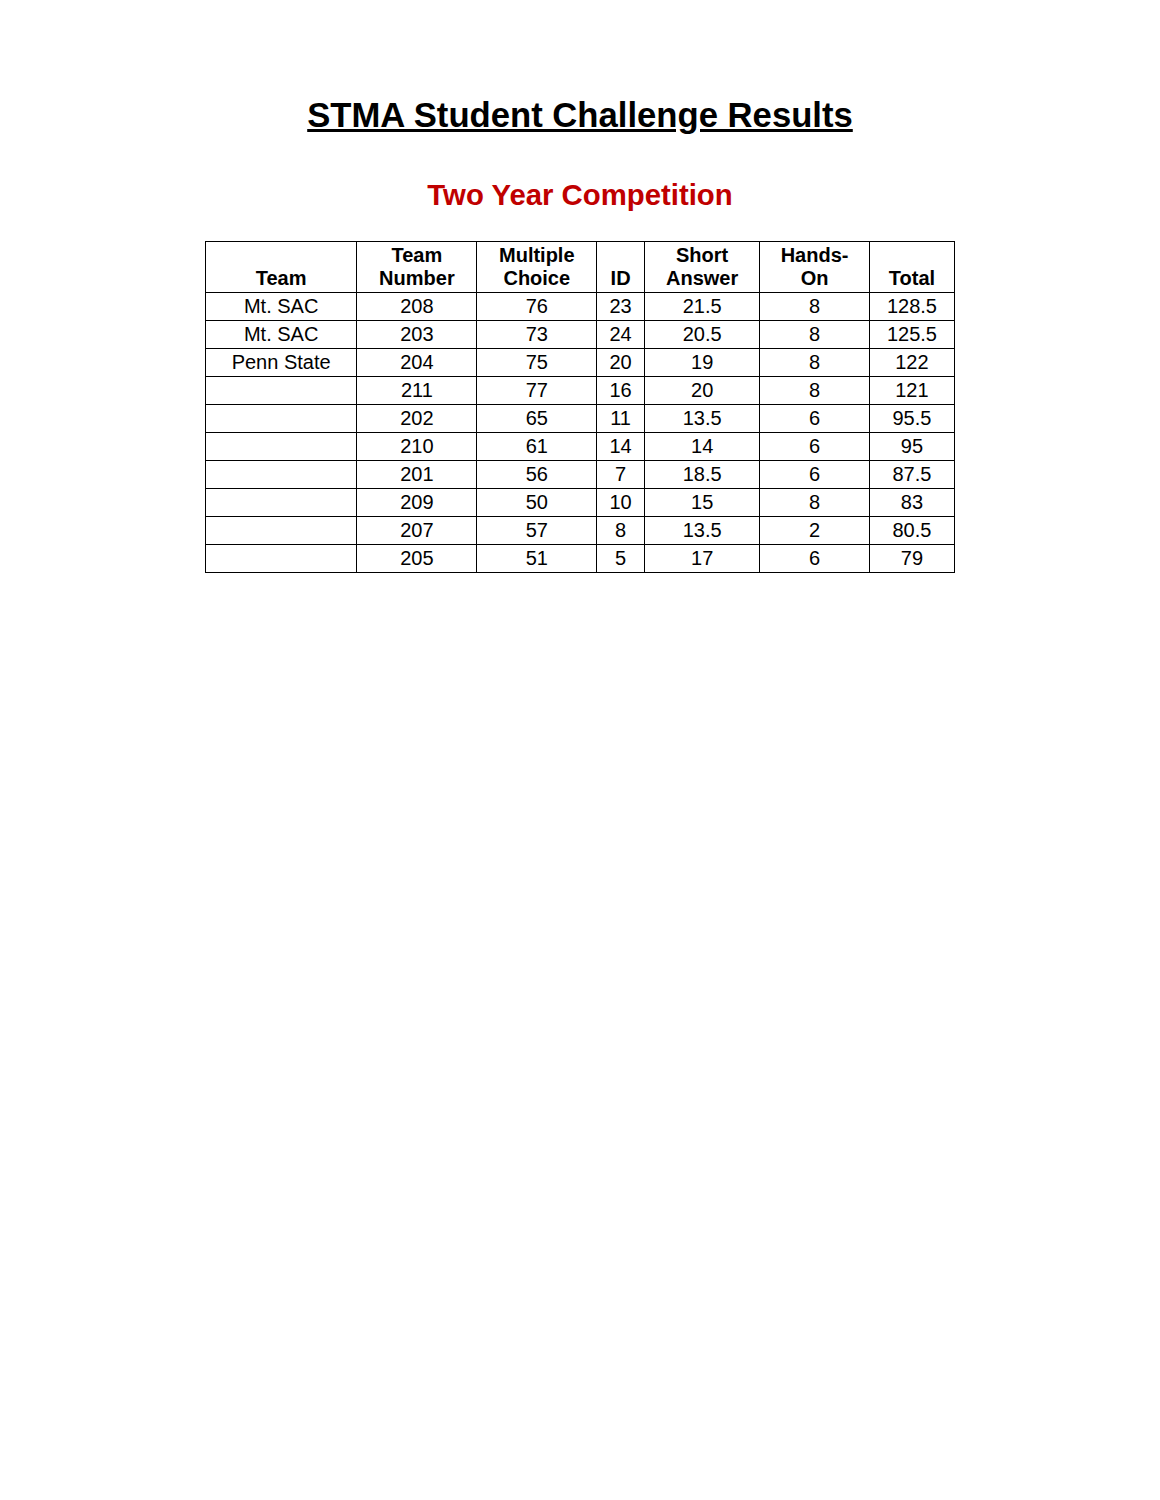STMA Student Challenge Results
Two Year Competition
| Team | Team Number | Multiple Choice | ID | Short Answer | Hands- On | Total |
| --- | --- | --- | --- | --- | --- | --- |
| Mt. SAC | 208 | 76 | 23 | 21.5 | 8 | 128.5 |
| Mt. SAC | 203 | 73 | 24 | 20.5 | 8 | 125.5 |
| Penn State | 204 | 75 | 20 | 19 | 8 | 122 |
| | 211 | 77 | 16 | 20 | 8 | 121 |
| | 202 | 65 | 11 | 13.5 | 6 | 95.5 |
| | 210 | 61 | 14 | 14 | 6 | 95 |
| | 201 | 56 | 7 | 18.5 | 6 | 87.5 |
| | 209 | 50 | 10 | 15 | 8 | 83 |
| | 207 | 57 | 8 | 13.5 | 2 | 80.5 |
| | 205 | 51 | 5 | 17 | 6 | 79 |